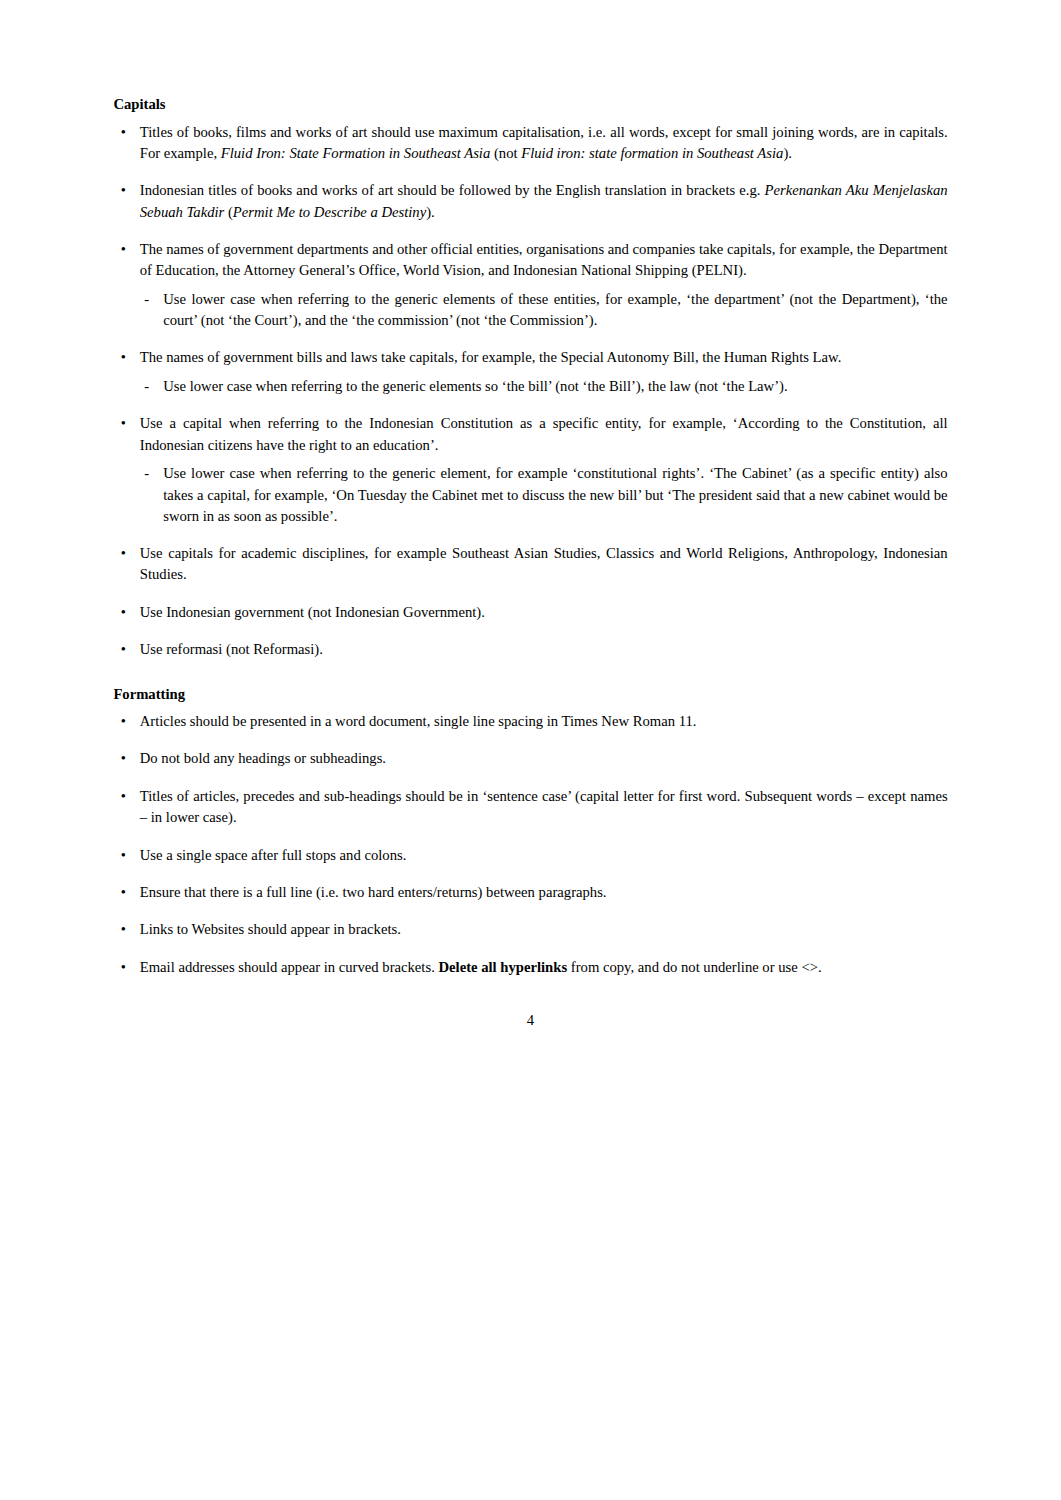Capitals
Titles of books, films and works of art should use maximum capitalisation, i.e. all words, except for small joining words, are in capitals. For example, Fluid Iron: State Formation in Southeast Asia (not Fluid iron: state formation in Southeast Asia).
Indonesian titles of books and works of art should be followed by the English translation in brackets e.g. Perkenankan Aku Menjelaskan Sebuah Takdir (Permit Me to Describe a Destiny).
The names of government departments and other official entities, organisations and companies take capitals, for example, the Department of Education, the Attorney General’s Office, World Vision, and Indonesian National Shipping (PELNI).
Use lower case when referring to the generic elements of these entities, for example, ‘the department’ (not the Department), ‘the court’ (not ‘the Court’), and the ‘the commission’ (not ‘the Commission’).
The names of government bills and laws take capitals, for example, the Special Autonomy Bill, the Human Rights Law.
Use lower case when referring to the generic elements so ‘the bill’ (not ‘the Bill’), the law (not ‘the Law’).
Use a capital when referring to the Indonesian Constitution as a specific entity, for example, ‘According to the Constitution, all Indonesian citizens have the right to an education’.
Use lower case when referring to the generic element, for example ‘constitutional rights’. ‘The Cabinet’ (as a specific entity) also takes a capital, for example, ‘On Tuesday the Cabinet met to discuss the new bill’ but ‘The president said that a new cabinet would be sworn in as soon as possible’.
Use capitals for academic disciplines, for example Southeast Asian Studies, Classics and World Religions, Anthropology, Indonesian Studies.
Use Indonesian government (not Indonesian Government).
Use reformasi (not Reformasi).
Formatting
Articles should be presented in a word document, single line spacing in Times New Roman 11.
Do not bold any headings or subheadings.
Titles of articles, precedes and sub-headings should be in ‘sentence case’ (capital letter for first word. Subsequent words – except names – in lower case).
Use a single space after full stops and colons.
Ensure that there is a full line (i.e. two hard enters/returns) between paragraphs.
Links to Websites should appear in brackets.
Email addresses should appear in curved brackets. Delete all hyperlinks from copy, and do not underline or use <>.
4